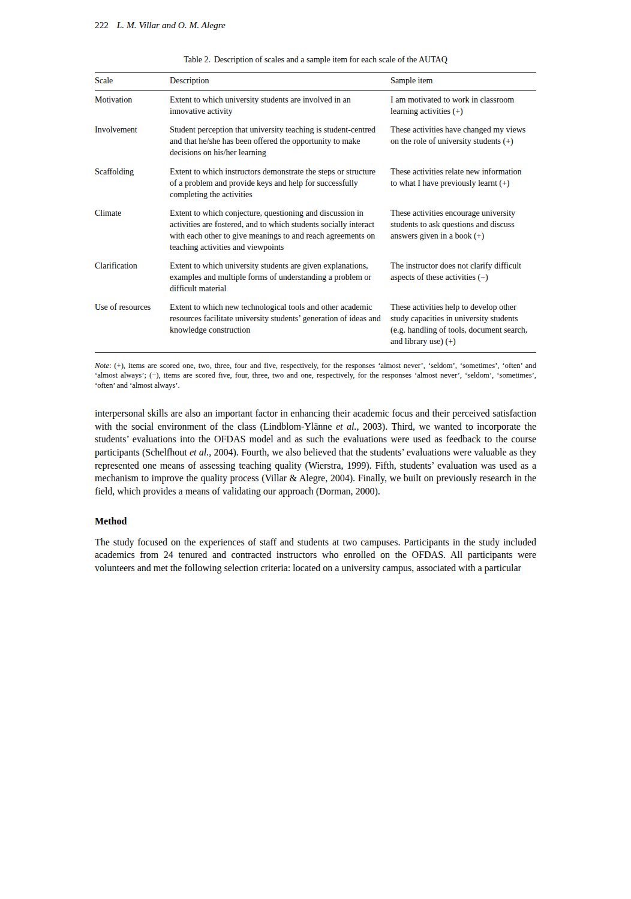222 L. M. Villar and O. M. Alegre
Table 2. Description of scales and a sample item for each scale of the AUTAQ
| Scale | Description | Sample item |
| --- | --- | --- |
| Motivation | Extent to which university students are involved in an innovative activity | I am motivated to work in classroom learning activities (+) |
| Involvement | Student perception that university teaching is student-centred and that he/she has been offered the opportunity to make decisions on his/her learning | These activities have changed my views on the role of university students (+) |
| Scaffolding | Extent to which instructors demonstrate the steps or structure of a problem and provide keys and help for successfully completing the activities | These activities relate new information to what I have previously learnt (+) |
| Climate | Extent to which conjecture, questioning and discussion in activities are fostered, and to which students socially interact with each other to give meanings to and reach agreements on teaching activities and viewpoints | These activities encourage university students to ask questions and discuss answers given in a book (+) |
| Clarification | Extent to which university students are given explanations, examples and multiple forms of understanding a problem or difficult material | The instructor does not clarify difficult aspects of these activities (−) |
| Use of resources | Extent to which new technological tools and other academic resources facilitate university students’ generation of ideas and knowledge construction | These activities help to develop other study capacities in university students (e.g. handling of tools, document search, and library use) (+) |
Note: (+), items are scored one, two, three, four and five, respectively, for the responses ‘almost never’, ‘seldom’, ‘sometimes’, ‘often’ and ‘almost always’; (−), items are scored five, four, three, two and one, respectively, for the responses ‘almost never’, ‘seldom’, ‘sometimes’, ‘often’ and ‘almost always’.
interpersonal skills are also an important factor in enhancing their academic focus and their perceived satisfaction with the social environment of the class (Lindblom-Ylänne et al., 2003). Third, we wanted to incorporate the students’ evaluations into the OFDAS model and as such the evaluations were used as feedback to the course participants (Schelfhout et al., 2004). Fourth, we also believed that the students’ evaluations were valuable as they represented one means of assessing teaching quality (Wierstra, 1999). Fifth, students’ evaluation was used as a mechanism to improve the quality process (Villar & Alegre, 2004). Finally, we built on previously research in the field, which provides a means of validating our approach (Dorman, 2000).
Method
The study focused on the experiences of staff and students at two campuses. Participants in the study included academics from 24 tenured and contracted instructors who enrolled on the OFDAS. All participants were volunteers and met the following selection criteria: located on a university campus, associated with a particular